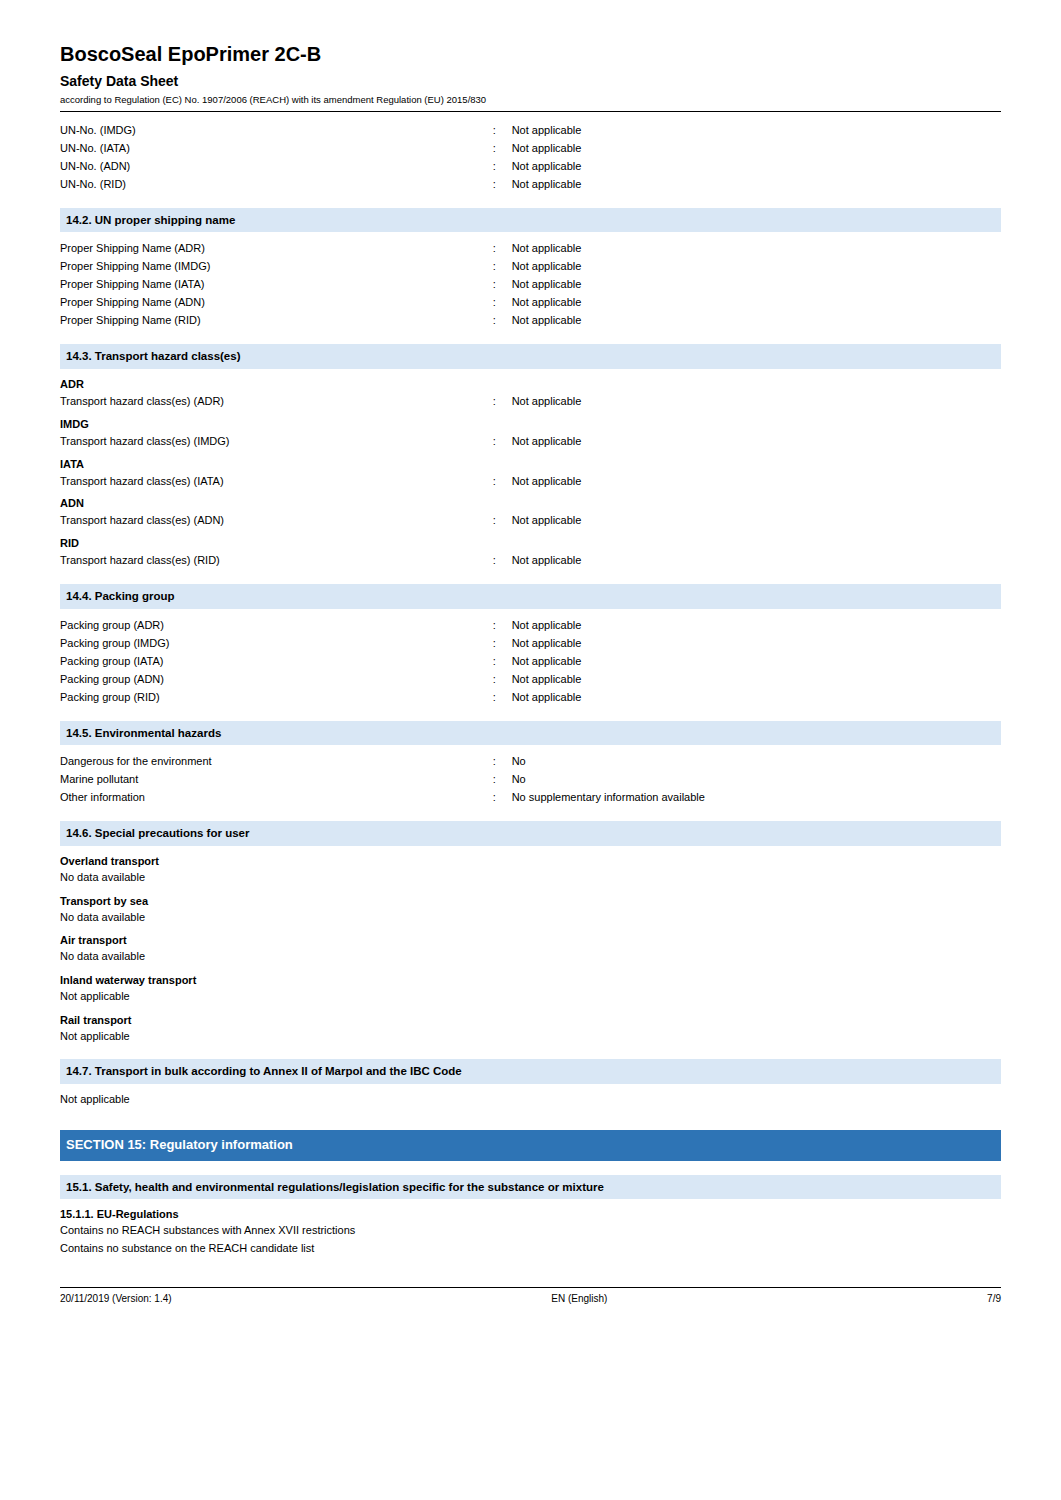BoscoSeal EpoPrimer 2C-B
Safety Data Sheet
according to Regulation (EC) No. 1907/2006 (REACH) with its amendment Regulation (EU) 2015/830
| UN-No. (IMDG) | : | Not applicable |
| UN-No. (IATA) | : | Not applicable |
| UN-No. (ADN) | : | Not applicable |
| UN-No. (RID) | : | Not applicable |
14.2. UN proper shipping name
| Proper Shipping Name (ADR) | : | Not applicable |
| Proper Shipping Name (IMDG) | : | Not applicable |
| Proper Shipping Name (IATA) | : | Not applicable |
| Proper Shipping Name (ADN) | : | Not applicable |
| Proper Shipping Name (RID) | : | Not applicable |
14.3. Transport hazard class(es)
ADR
| Transport hazard class(es) (ADR) | : | Not applicable |
IMDG
| Transport hazard class(es) (IMDG) | : | Not applicable |
IATA
| Transport hazard class(es) (IATA) | : | Not applicable |
ADN
| Transport hazard class(es) (ADN) | : | Not applicable |
RID
| Transport hazard class(es) (RID) | : | Not applicable |
14.4. Packing group
| Packing group (ADR) | : | Not applicable |
| Packing group (IMDG) | : | Not applicable |
| Packing group (IATA) | : | Not applicable |
| Packing group (ADN) | : | Not applicable |
| Packing group (RID) | : | Not applicable |
14.5. Environmental hazards
| Dangerous for the environment | : | No |
| Marine pollutant | : | No |
| Other information | : | No supplementary information available |
14.6. Special precautions for user
Overland transport
No data available
Transport by sea
No data available
Air transport
No data available
Inland waterway transport
Not applicable
Rail transport
Not applicable
14.7. Transport in bulk according to Annex II of Marpol and the IBC Code
Not applicable
SECTION 15: Regulatory information
15.1. Safety, health and environmental regulations/legislation specific for the substance or mixture
15.1.1. EU-Regulations
Contains no REACH substances with Annex XVII restrictions
Contains no substance on the REACH candidate list
20/11/2019 (Version: 1.4)
EN (English)
7/9